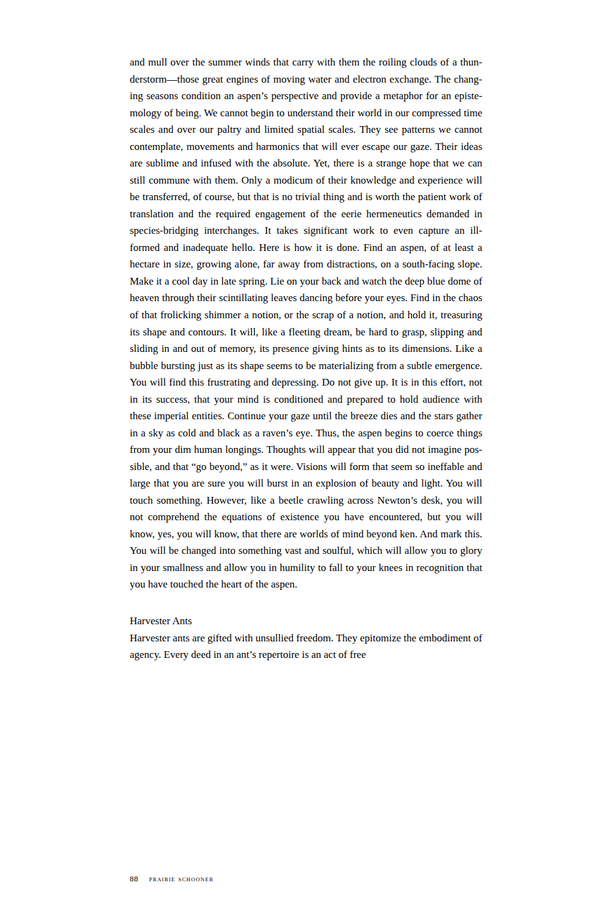and mull over the summer winds that carry with them the roiling clouds of a thunderstorm—those great engines of moving water and electron exchange. The changing seasons condition an aspen’s perspective and provide a metaphor for an epistemology of being. We cannot begin to understand their world in our compressed time scales and over our paltry and limited spatial scales. They see patterns we cannot contemplate, movements and harmonics that will ever escape our gaze. Their ideas are sublime and infused with the absolute. Yet, there is a strange hope that we can still commune with them. Only a modicum of their knowledge and experience will be transferred, of course, but that is no trivial thing and is worth the patient work of translation and the required engagement of the eerie hermeneutics demanded in species-bridging interchanges. It takes significant work to even capture an ill-formed and inadequate hello. Here is how it is done. Find an aspen, of at least a hectare in size, growing alone, far away from distractions, on a south-facing slope. Make it a cool day in late spring. Lie on your back and watch the deep blue dome of heaven through their scintillating leaves dancing before your eyes. Find in the chaos of that frolicking shimmer a notion, or the scrap of a notion, and hold it, treasuring its shape and contours. It will, like a fleeting dream, be hard to grasp, slipping and sliding in and out of memory, its presence giving hints as to its dimensions. Like a bubble bursting just as its shape seems to be materializing from a subtle emergence. You will find this frustrating and depressing. Do not give up. It is in this effort, not in its success, that your mind is conditioned and prepared to hold audience with these imperial entities. Continue your gaze until the breeze dies and the stars gather in a sky as cold and black as a raven’s eye. Thus, the aspen begins to coerce things from your dim human longings. Thoughts will appear that you did not imagine possible, and that “go beyond,” as it were. Visions will form that seem so ineffable and large that you are sure you will burst in an explosion of beauty and light. You will touch something. However, like a beetle crawling across Newton’s desk, you will not comprehend the equations of existence you have encountered, but you will know, yes, you will know, that there are worlds of mind beyond ken. And mark this. You will be changed into something vast and soulful, which will allow you to glory in your smallness and allow you in humility to fall to your knees in recognition that you have touched the heart of the aspen.
Harvester Ants
Harvester ants are gifted with unsullied freedom. They epitomize the embodiment of agency. Every deed in an ant’s repertoire is an act of free
88 Prairie Schooner